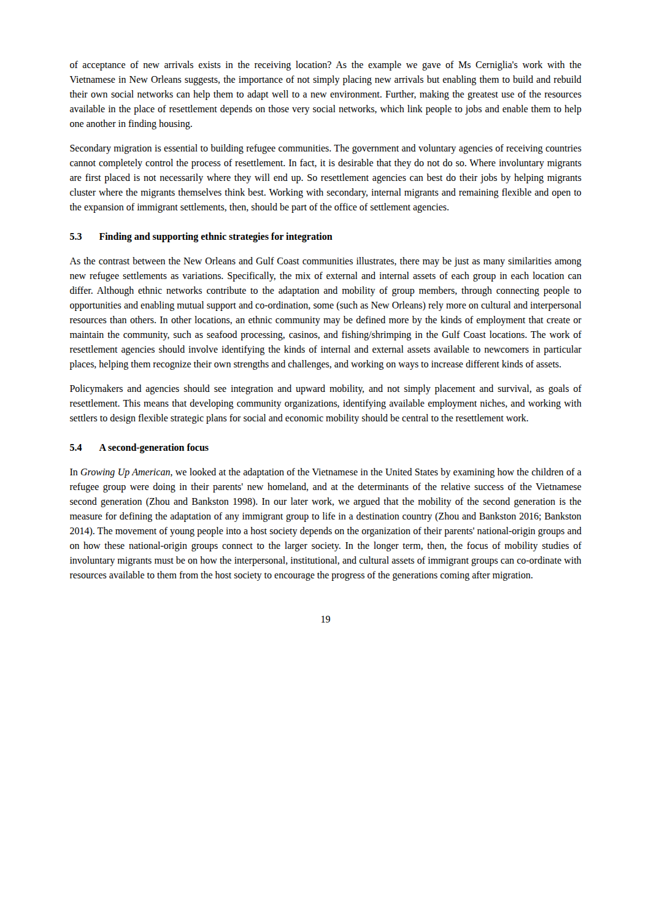of acceptance of new arrivals exists in the receiving location? As the example we gave of Ms Cerniglia's work with the Vietnamese in New Orleans suggests, the importance of not simply placing new arrivals but enabling them to build and rebuild their own social networks can help them to adapt well to a new environment. Further, making the greatest use of the resources available in the place of resettlement depends on those very social networks, which link people to jobs and enable them to help one another in finding housing.
Secondary migration is essential to building refugee communities. The government and voluntary agencies of receiving countries cannot completely control the process of resettlement. In fact, it is desirable that they do not do so. Where involuntary migrants are first placed is not necessarily where they will end up. So resettlement agencies can best do their jobs by helping migrants cluster where the migrants themselves think best. Working with secondary, internal migrants and remaining flexible and open to the expansion of immigrant settlements, then, should be part of the office of settlement agencies.
5.3 Finding and supporting ethnic strategies for integration
As the contrast between the New Orleans and Gulf Coast communities illustrates, there may be just as many similarities among new refugee settlements as variations. Specifically, the mix of external and internal assets of each group in each location can differ. Although ethnic networks contribute to the adaptation and mobility of group members, through connecting people to opportunities and enabling mutual support and co-ordination, some (such as New Orleans) rely more on cultural and interpersonal resources than others. In other locations, an ethnic community may be defined more by the kinds of employment that create or maintain the community, such as seafood processing, casinos, and fishing/shrimping in the Gulf Coast locations. The work of resettlement agencies should involve identifying the kinds of internal and external assets available to newcomers in particular places, helping them recognize their own strengths and challenges, and working on ways to increase different kinds of assets.
Policymakers and agencies should see integration and upward mobility, and not simply placement and survival, as goals of resettlement. This means that developing community organizations, identifying available employment niches, and working with settlers to design flexible strategic plans for social and economic mobility should be central to the resettlement work.
5.4 A second-generation focus
In Growing Up American, we looked at the adaptation of the Vietnamese in the United States by examining how the children of a refugee group were doing in their parents' new homeland, and at the determinants of the relative success of the Vietnamese second generation (Zhou and Bankston 1998). In our later work, we argued that the mobility of the second generation is the measure for defining the adaptation of any immigrant group to life in a destination country (Zhou and Bankston 2016; Bankston 2014). The movement of young people into a host society depends on the organization of their parents' national-origin groups and on how these national-origin groups connect to the larger society. In the longer term, then, the focus of mobility studies of involuntary migrants must be on how the interpersonal, institutional, and cultural assets of immigrant groups can co-ordinate with resources available to them from the host society to encourage the progress of the generations coming after migration.
19